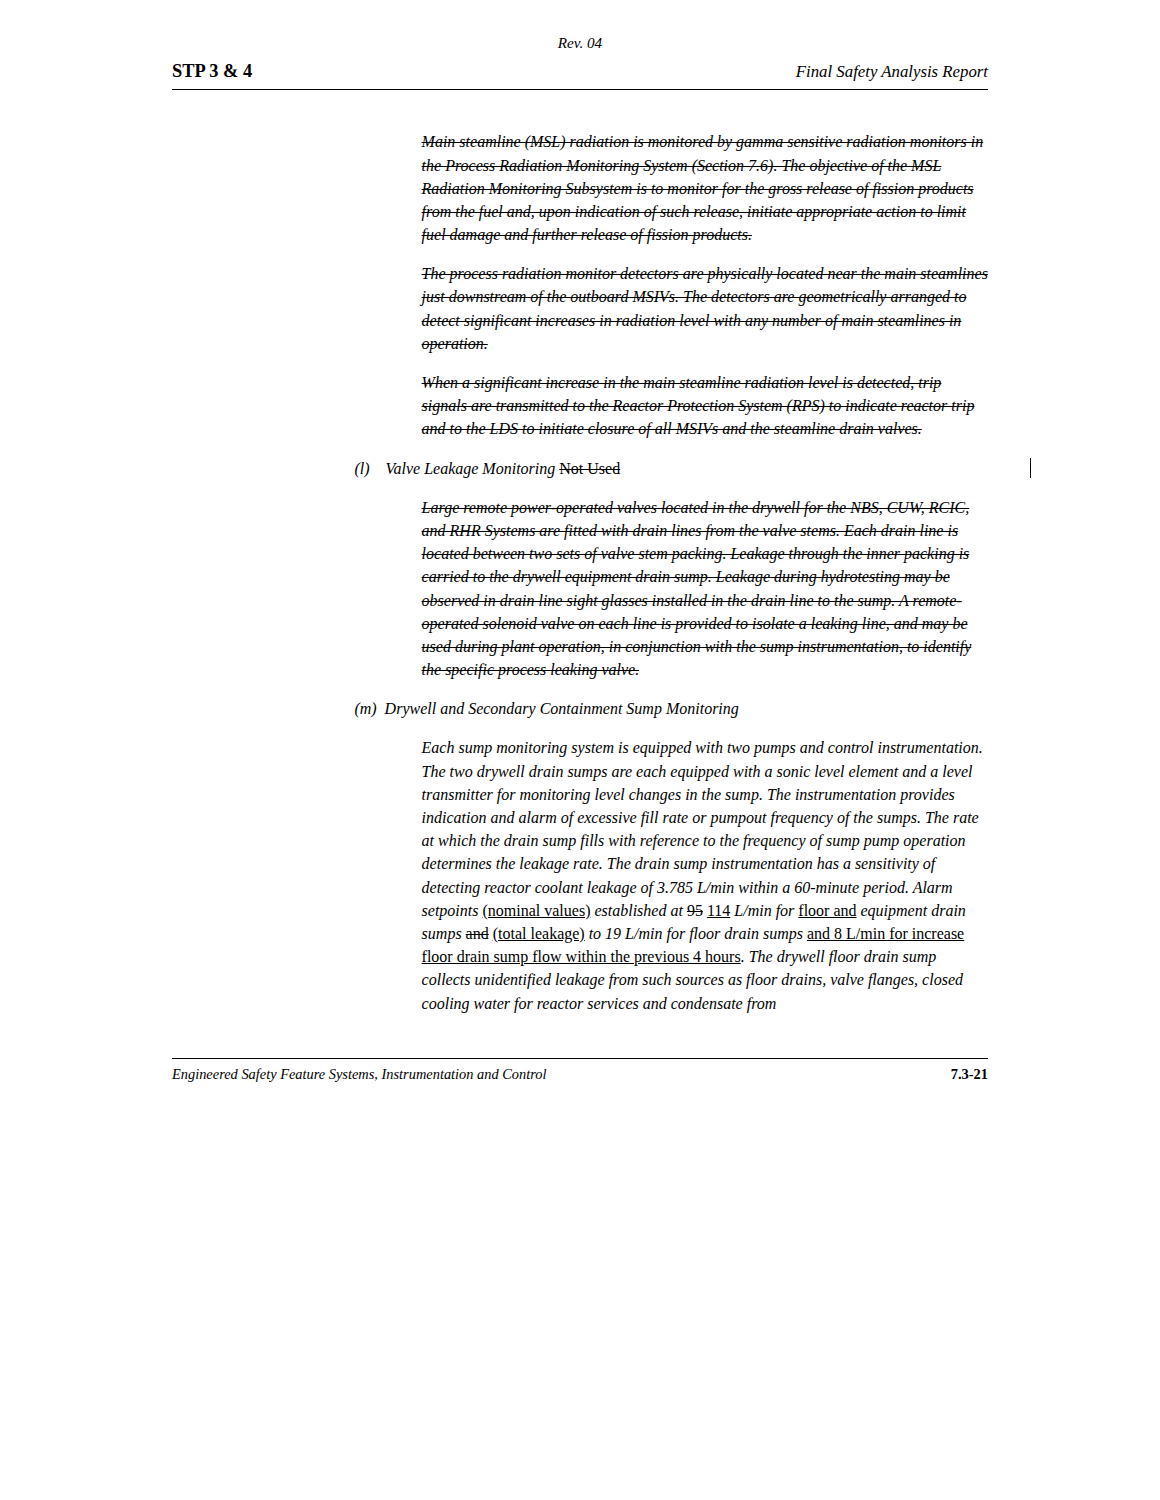Rev. 04
STP 3 & 4
Final Safety Analysis Report
Main steamline (MSL) radiation is monitored by gamma sensitive radiation monitors in the Process Radiation Monitoring System (Section 7.6). The objective of the MSL Radiation Monitoring Subsystem is to monitor for the gross release of fission products from the fuel and, upon indication of such release, initiate appropriate action to limit fuel damage and further release of fission products.
The process radiation monitor detectors are physically located near the main steamlines just downstream of the outboard MSIVs. The detectors are geometrically arranged to detect significant increases in radiation level with any number of main steamlines in operation.
When a significant increase in the main steamline radiation level is detected, trip signals are transmitted to the Reactor Protection System (RPS) to indicate reactor trip and to the LDS to initiate closure of all MSIVs and the steamline drain valves.
(l) Valve Leakage Monitoring Not Used
Large remote power-operated valves located in the drywell for the NBS, CUW, RCIC, and RHR Systems are fitted with drain lines from the valve stems. Each drain line is located between two sets of valve stem packing. Leakage through the inner packing is carried to the drywell equipment drain sump. Leakage during hydrotesting may be observed in drain line sight glasses installed in the drain line to the sump. A remote-operated solenoid valve on each line is provided to isolate a leaking line, and may be used during plant operation, in conjunction with the sump instrumentation, to identify the specific process leaking valve.
(m) Drywell and Secondary Containment Sump Monitoring
Each sump monitoring system is equipped with two pumps and control instrumentation. The two drywell drain sumps are each equipped with a sonic level element and a level transmitter for monitoring level changes in the sump. The instrumentation provides indication and alarm of excessive fill rate or pumpout frequency of the sumps. The rate at which the drain sump fills with reference to the frequency of sump pump operation determines the leakage rate. The drain sump instrumentation has a sensitivity of detecting reactor coolant leakage of 3.785 L/min within a 60-minute period. Alarm setpoints (nominal values) established at 95 114 L/min for floor and equipment drain sumps and (total leakage) to 19 L/min for floor drain sumps and 8 L/min for increase floor drain sump flow within the previous 4 hours. The drywell floor drain sump collects unidentified leakage from such sources as floor drains, valve flanges, closed cooling water for reactor services and condensate from
Engineered Safety Feature Systems, Instrumentation and Control
7.3-21